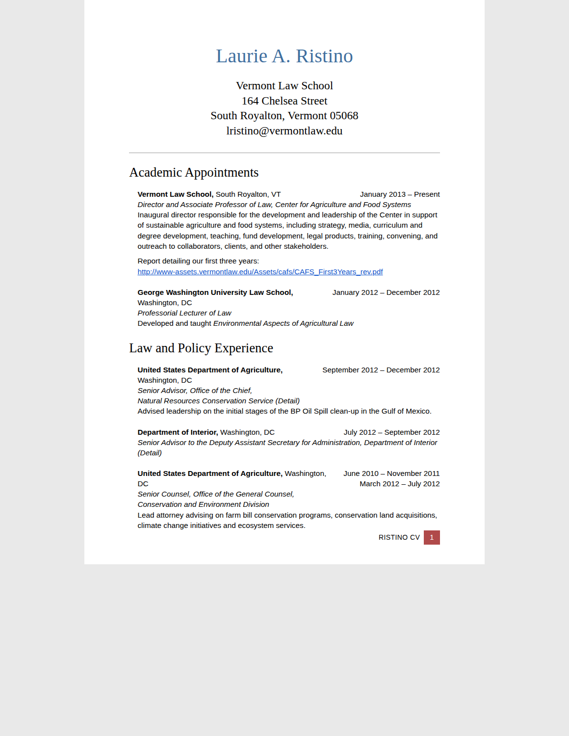Laurie A. Ristino
Vermont Law School
164 Chelsea Street
South Royalton, Vermont 05068
lristino@vermontlaw.edu
Academic Appointments
Vermont Law School, South Royalton, VT
January 2013 – Present
Director and Associate Professor of Law, Center for Agriculture and Food Systems
Inaugural director responsible for the development and leadership of the Center in support of sustainable agriculture and food systems, including strategy, media, curriculum and degree development, teaching, fund development, legal products, training, convening, and outreach to collaborators, clients, and other stakeholders.
Report detailing our first three years:
http://www-assets.vermontlaw.edu/Assets/cafs/CAFS_First3Years_rev.pdf
George Washington University Law School, Washington, DC
January 2012 – December 2012
Professorial Lecturer of Law
Developed and taught Environmental Aspects of Agricultural Law
Law and Policy Experience
United States Department of Agriculture, Washington, DC
September 2012 – December 2012
Senior Advisor, Office of the Chief,
Natural Resources Conservation Service (Detail)
Advised leadership on the initial stages of the BP Oil Spill clean-up in the Gulf of Mexico.
Department of Interior, Washington, DC
July 2012 – September 2012
Senior Advisor to the Deputy Assistant Secretary for Administration, Department of Interior (Detail)
United States Department of Agriculture, Washington, DC
June 2010 – November 2011
March 2012 – July 2012
Senior Counsel, Office of the General Counsel,
Conservation and Environment Division
Lead attorney advising on farm bill conservation programs, conservation land acquisitions, climate change initiatives and ecosystem services.
RISTINO CV
1